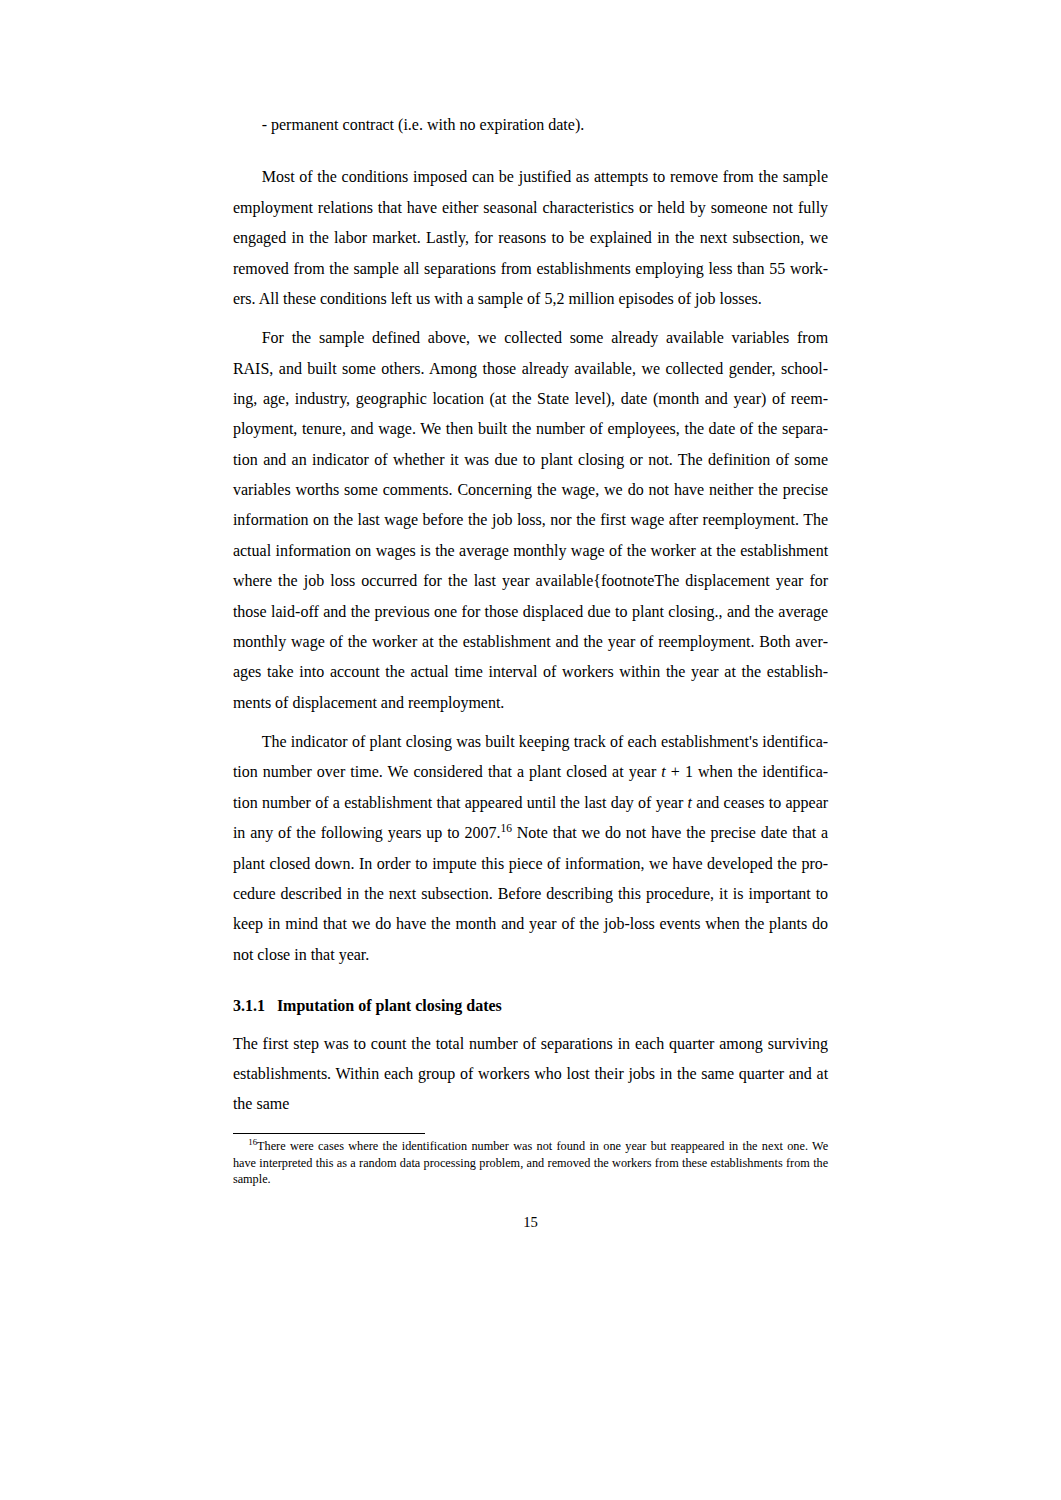- permanent contract (i.e. with no expiration date).
Most of the conditions imposed can be justified as attempts to remove from the sample employment relations that have either seasonal characteristics or held by someone not fully engaged in the labor market. Lastly, for reasons to be explained in the next subsection, we removed from the sample all separations from establishments employing less than 55 workers. All these conditions left us with a sample of 5,2 million episodes of job losses.
For the sample defined above, we collected some already available variables from RAIS, and built some others. Among those already available, we collected gender, schooling, age, industry, geographic location (at the State level), date (month and year) of reemployment, tenure, and wage. We then built the number of employees, the date of the separation and an indicator of whether it was due to plant closing or not. The definition of some variables worths some comments. Concerning the wage, we do not have neither the precise information on the last wage before the job loss, nor the first wage after reemployment. The actual information on wages is the average monthly wage of the worker at the establishment where the job loss occurred for the last year available{footnoteThe displacement year for those laid-off and the previous one for those displaced due to plant closing., and the average monthly wage of the worker at the establishment and the year of reemployment. Both averages take into account the actual time interval of workers within the year at the establishments of displacement and reemployment.
The indicator of plant closing was built keeping track of each establishment's identification number over time. We considered that a plant closed at year t + 1 when the identification number of a establishment that appeared until the last day of year t and ceases to appear in any of the following years up to 2007.16 Note that we do not have the precise date that a plant closed down. In order to impute this piece of information, we have developed the procedure described in the next subsection. Before describing this procedure, it is important to keep in mind that we do have the month and year of the job-loss events when the plants do not close in that year.
3.1.1 Imputation of plant closing dates
The first step was to count the total number of separations in each quarter among surviving establishments. Within each group of workers who lost their jobs in the same quarter and at the same
16There were cases where the identification number was not found in one year but reappeared in the next one. We have interpreted this as a random data processing problem, and removed the workers from these establishments from the sample.
15